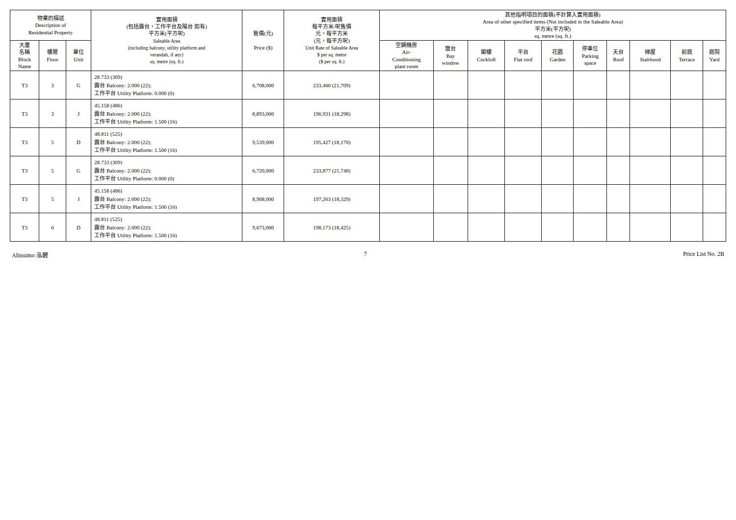| 物業的描述 Description of Residential Property | 實用面積 (包括露台，工作平台及陽台 如有) 平方米(平方呎) Saleable Area (including balcony, utility platform and verandah, if any) sq. metre (sq. ft.) | 售價(元) Price ($) | 實用面積 每平方米/呎售價 元，每平方米 (元，每平方呎) Unit Rate of Saleable Area $ per sq. metre ($ per sq. ft.) | 其他指明項目的面積(不計算入實用面積) Area of other specified items (Not included in the Saleable Area) 平方米(平方呎) sq. metre (sq. ft.) |
| --- | --- | --- | --- | --- |
| 大廈 名稱 Block Name | 樓層 Floor | 單位 Unit | 空調機房 Air- Conditioning plant room | 窗台 Bay window | 閣樓 Cockloft | 平台 Flat roof | 花園 Garden | 停車位 Parking space | 天台 Roof | 梯屋 Stairhood | 前庭 Terrace | 庭院 Yard |
| T3 | 3 | G | 28.733 (309) 露台 Balcony: 2.000 (22); 工作平台 Utility Platform: 0.000 (0) | 6,708,000 | 233,460 (21,709) | | | | | | | | | | |
| T3 | 3 | J | 45.158 (486) 露台 Balcony: 2.000 (22); 工作平台 Utility Platform: 1.500 (16) | 8,893,000 | 196,931 (18,298) | | | | | | | | | | |
| T3 | 5 | D | 48.811 (525) 露台 Balcony: 2.000 (22); 工作平台 Utility Platform: 1.500 (16) | 9,539,000 | 195,427 (18,170) | | | | | | | | | | |
| T3 | 5 | G | 28.733 (309) 露台 Balcony: 2.000 (22); 工作平台 Utility Platform: 0.000 (0) | 6,720,000 | 233,877 (21,748) | | | | | | | | | | |
| T3 | 5 | J | 45.158 (486) 露台 Balcony: 2.000 (22); 工作平台 Utility Platform: 1.500 (16) | 8,908,000 | 197,263 (18,329) | | | | | | | | | | |
| T3 | 6 | D | 48.811 (525) 露台 Balcony: 2.000 (22); 工作平台 Utility Platform: 1.500 (16) | 9,673,000 | 198,173 (18,425) | | | | | | | | | | |
Altissimo 泓碧
7
Price List No. 2B